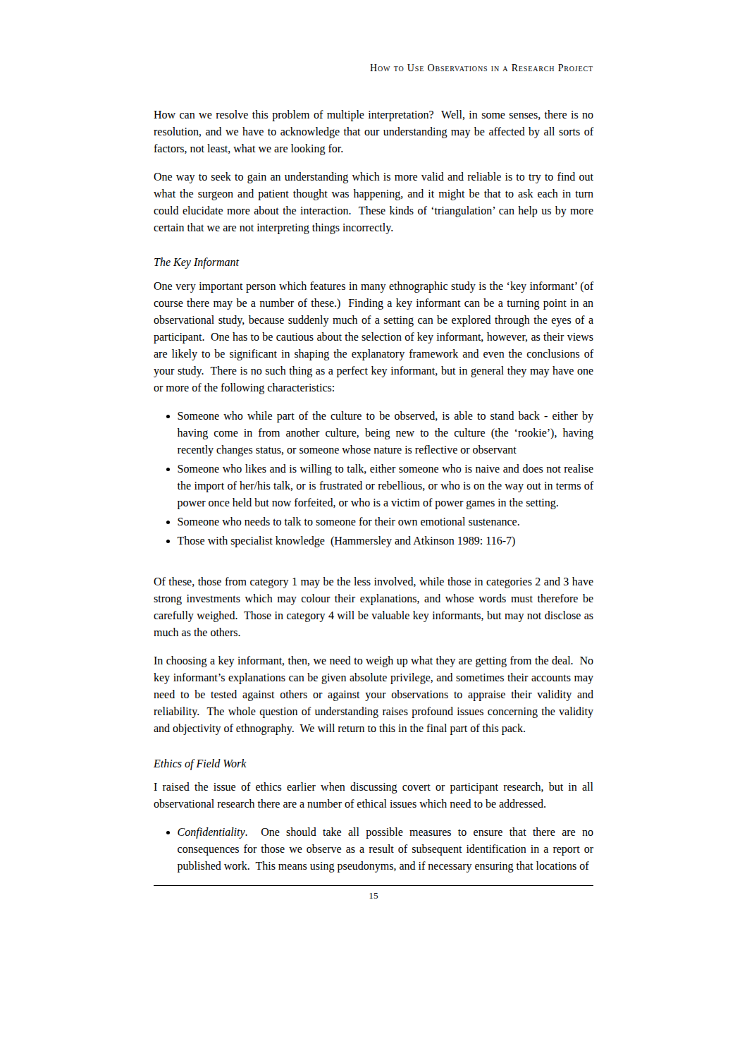How to Use Observations in a Research Project
How can we resolve this problem of multiple interpretation? Well, in some senses, there is no resolution, and we have to acknowledge that our understanding may be affected by all sorts of factors, not least, what we are looking for.
One way to seek to gain an understanding which is more valid and reliable is to try to find out what the surgeon and patient thought was happening, and it might be that to ask each in turn could elucidate more about the interaction. These kinds of ‘triangulation’ can help us by more certain that we are not interpreting things incorrectly.
The Key Informant
One very important person which features in many ethnographic study is the ‘key informant’ (of course there may be a number of these.) Finding a key informant can be a turning point in an observational study, because suddenly much of a setting can be explored through the eyes of a participant. One has to be cautious about the selection of key informant, however, as their views are likely to be significant in shaping the explanatory framework and even the conclusions of your study. There is no such thing as a perfect key informant, but in general they may have one or more of the following characteristics:
Someone who while part of the culture to be observed, is able to stand back - either by having come in from another culture, being new to the culture (the ‘rookie’), having recently changes status, or someone whose nature is reflective or observant
Someone who likes and is willing to talk, either someone who is naive and does not realise the import of her/his talk, or is frustrated or rebellious, or who is on the way out in terms of power once held but now forfeited, or who is a victim of power games in the setting.
Someone who needs to talk to someone for their own emotional sustenance.
Those with specialist knowledge (Hammersley and Atkinson 1989: 116-7)
Of these, those from category 1 may be the less involved, while those in categories 2 and 3 have strong investments which may colour their explanations, and whose words must therefore be carefully weighed. Those in category 4 will be valuable key informants, but may not disclose as much as the others.
In choosing a key informant, then, we need to weigh up what they are getting from the deal. No key informant’s explanations can be given absolute privilege, and sometimes their accounts may need to be tested against others or against your observations to appraise their validity and reliability. The whole question of understanding raises profound issues concerning the validity and objectivity of ethnography. We will return to this in the final part of this pack.
Ethics of Field Work
I raised the issue of ethics earlier when discussing covert or participant research, but in all observational research there are a number of ethical issues which need to be addressed.
Confidentiality. One should take all possible measures to ensure that there are no consequences for those we observe as a result of subsequent identification in a report or published work. This means using pseudonyms, and if necessary ensuring that locations of
15